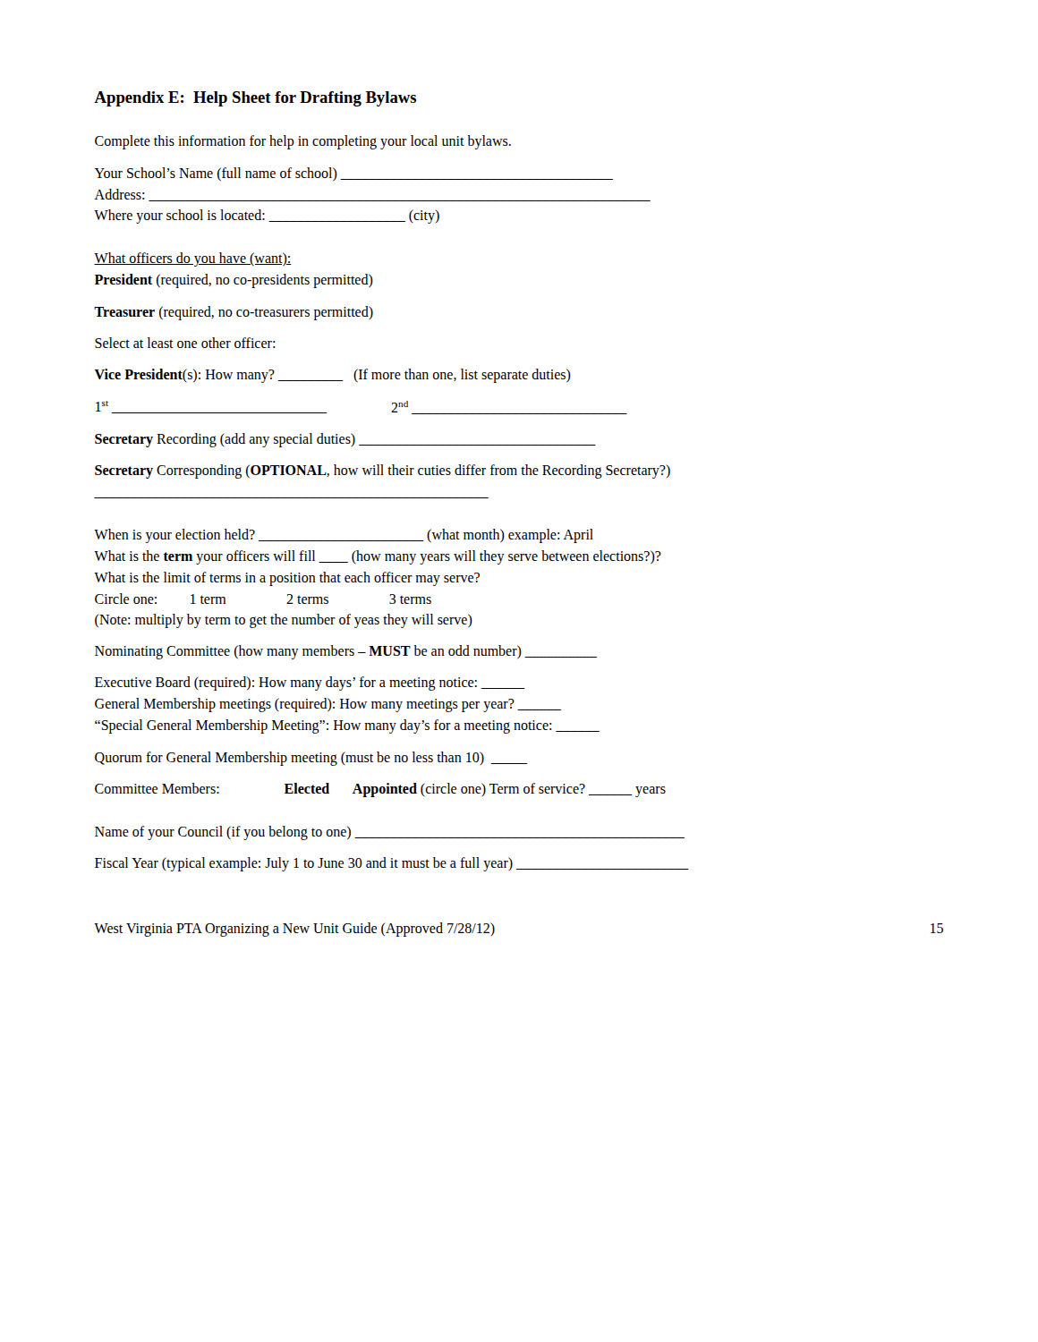Appendix E: Help Sheet for Drafting Bylaws
Complete this information for help in completing your local unit bylaws.
Your School’s Name (full name of school) ______________________________________
Address: ______________________________________________________________________
Where your school is located: ___________________ (city)
What officers do you have (want):
President (required, no co-presidents permitted)
Treasurer (required, no co-treasurers permitted)
Select at least one other officer:
Vice President(s): How many? _________ (If more than one, list separate duties)
1st ______________________________2nd ______________________________
Secretary Recording (add any special duties) _________________________________
Secretary Corresponding (OPTIONAL, how will their cuties differ from the Recording Secretary?)
_______________________________________________________
When is your election held? _______________________ (what month) example: April
What is the term your officers will fill ____ (how many years will they serve between elections?)?
What is the limit of terms in a position that each officer may serve?
Circle one:1 term 2 terms 3 terms
(Note: multiply by term to get the number of yeas they will serve)
Nominating Committee (how many members – MUST be an odd number) __________
Executive Board (required): How many days’ for a meeting notice: ______
General Membership meetings (required): How many meetings per year? ______
“Special General Membership Meeting”: How many day’s for a meeting notice: ______
Quorum for General Membership meeting (must be no less than 10) _____
Committee Members:Elected Appointed (circle one) Term of service? ______ years
Name of your Council (if you belong to one) ______________________________________________
Fiscal Year (typical example: July 1 to June 30 and it must be a full year) ________________________
West Virginia PTA Organizing a New Unit Guide (Approved 7/28/12) 15